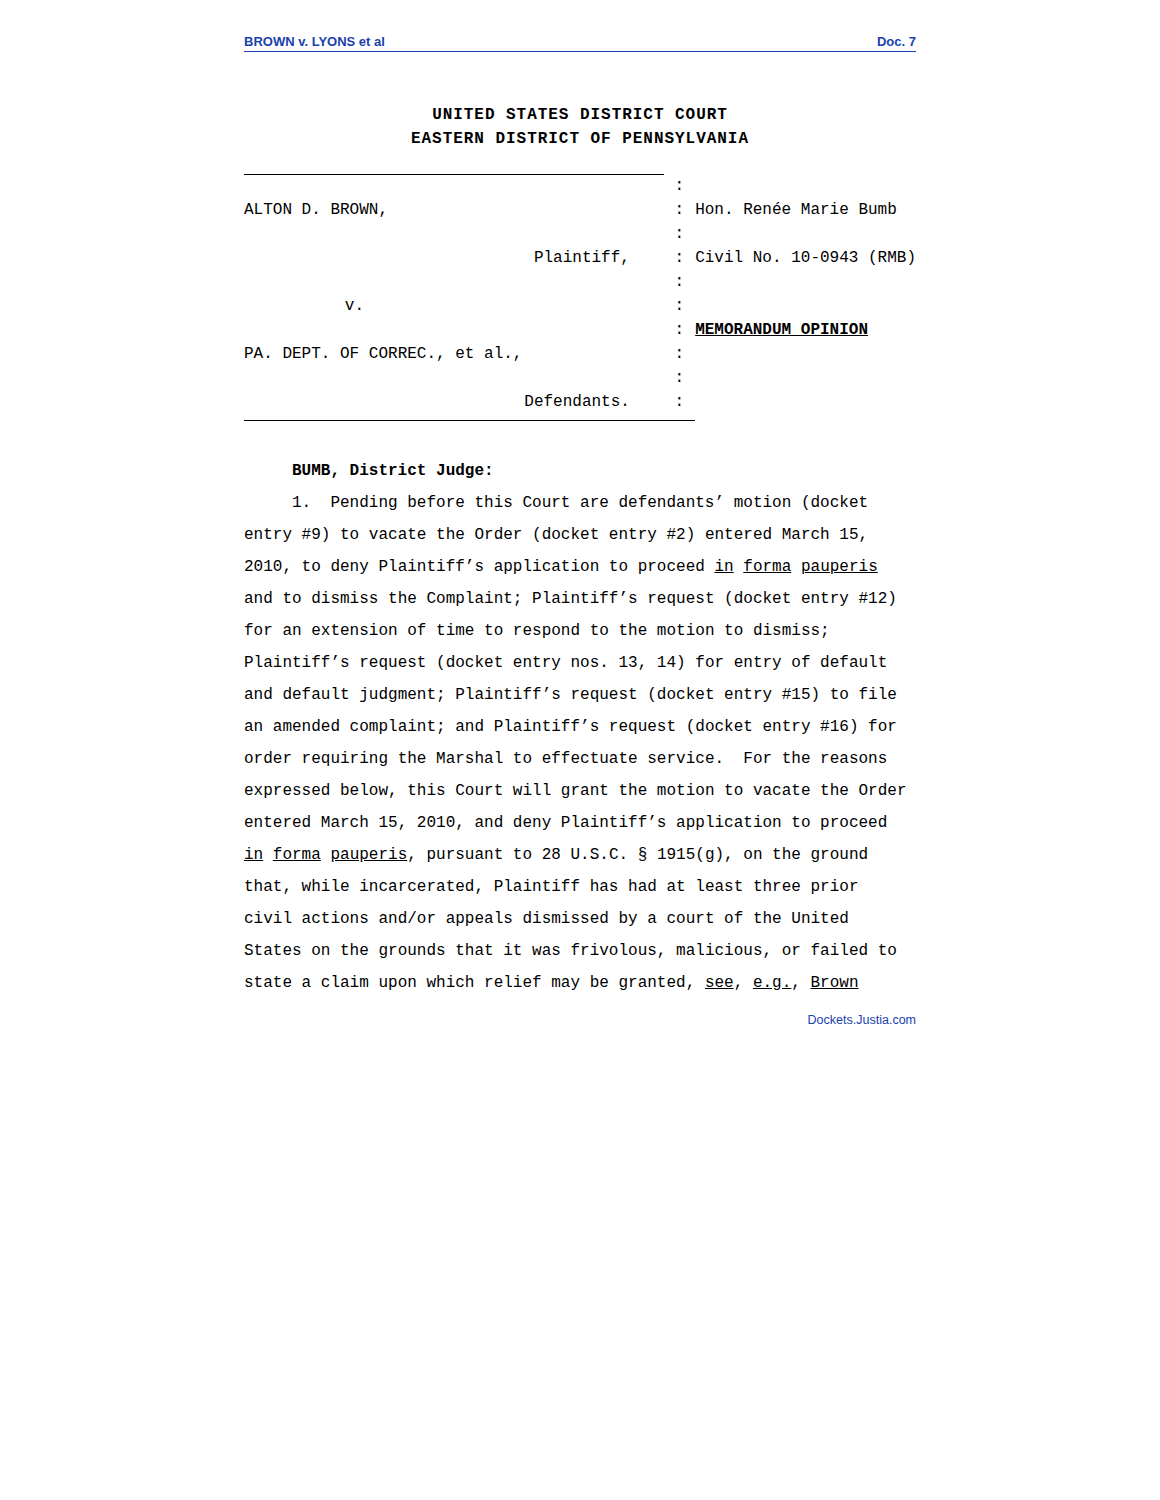BROWN v. LYONS et al Doc. 7
UNITED STATES DISTRICT COURT
EASTERN DISTRICT OF PENNSYLVANIA
| | : | |
| ALTON D. BROWN, | : | Hon. Renée Marie Bumb |
| | : | |
| Plaintiff, | : | Civil No. 10-0943 (RMB) |
| | : | |
| v. | : | |
| | : | MEMORANDUM OPINION |
| PA. DEPT. OF CORREC., et al., | : | |
| | : | |
| Defendants. | : | |
BUMB, District Judge:
1. Pending before this Court are defendants’ motion (docket entry #9) to vacate the Order (docket entry #2) entered March 15, 2010, to deny Plaintiff’s application to proceed in forma pauperis and to dismiss the Complaint; Plaintiff’s request (docket entry #12) for an extension of time to respond to the motion to dismiss; Plaintiff’s request (docket entry nos. 13, 14) for entry of default and default judgment; Plaintiff’s request (docket entry #15) to file an amended complaint; and Plaintiff’s request (docket entry #16) for order requiring the Marshal to effectuate service. For the reasons expressed below, this Court will grant the motion to vacate the Order entered March 15, 2010, and deny Plaintiff’s application to proceed in forma pauperis, pursuant to 28 U.S.C. § 1915(g), on the ground that, while incarcerated, Plaintiff has had at least three prior civil actions and/or appeals dismissed by a court of the United States on the grounds that it was frivolous, malicious, or failed to state a claim upon which relief may be granted, see, e.g., Brown
Dockets. Justia. com